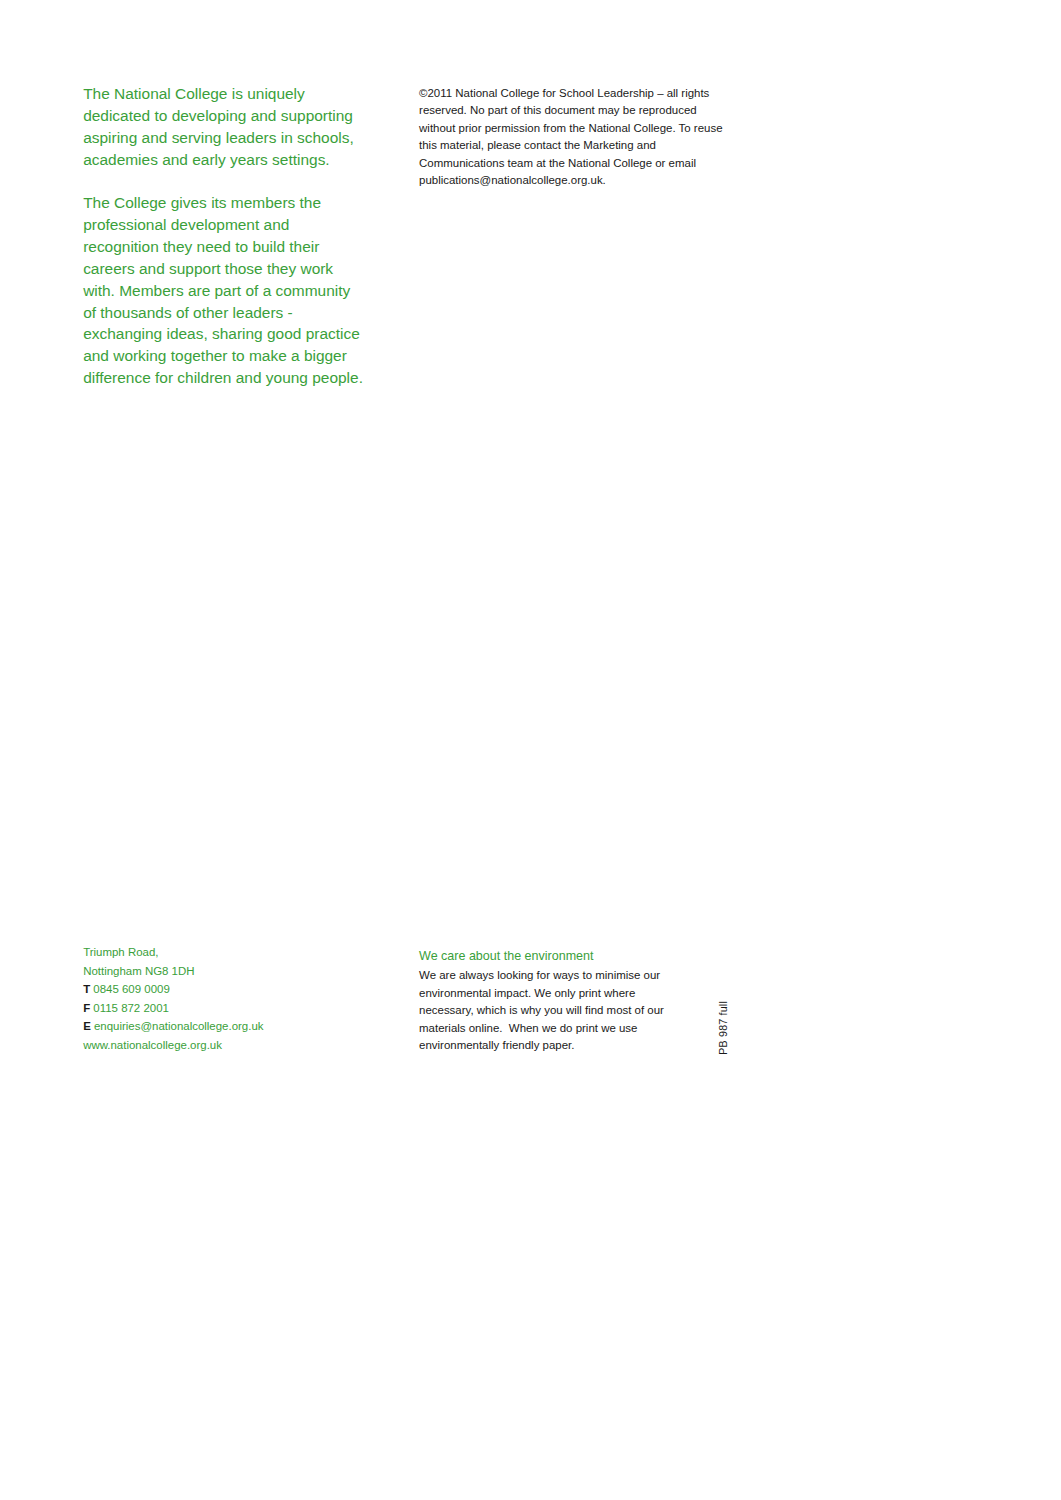The National College is uniquely dedicated to developing and supporting aspiring and serving leaders in schools, academies and early years settings.
The College gives its members the professional development and recognition they need to build their careers and support those they work with. Members are part of a community of thousands of other leaders - exchanging ideas, sharing good practice and working together to make a bigger difference for children and young people.
©2011 National College for School Leadership – all rights reserved. No part of this document may be reproduced without prior permission from the National College. To reuse this material, please contact the Marketing and Communications team at the National College or email publications@nationalcollege.org.uk.
Triumph Road,
Nottingham NG8 1DH
T 0845 609 0009
F 0115 872 2001
E enquiries@nationalcollege.org.uk
www.nationalcollege.org.uk
We care about the environment
We are always looking for ways to minimise our environmental impact. We only print where necessary, which is why you will find most of our materials online. When we do print we use environmentally friendly paper.
PB 987 full